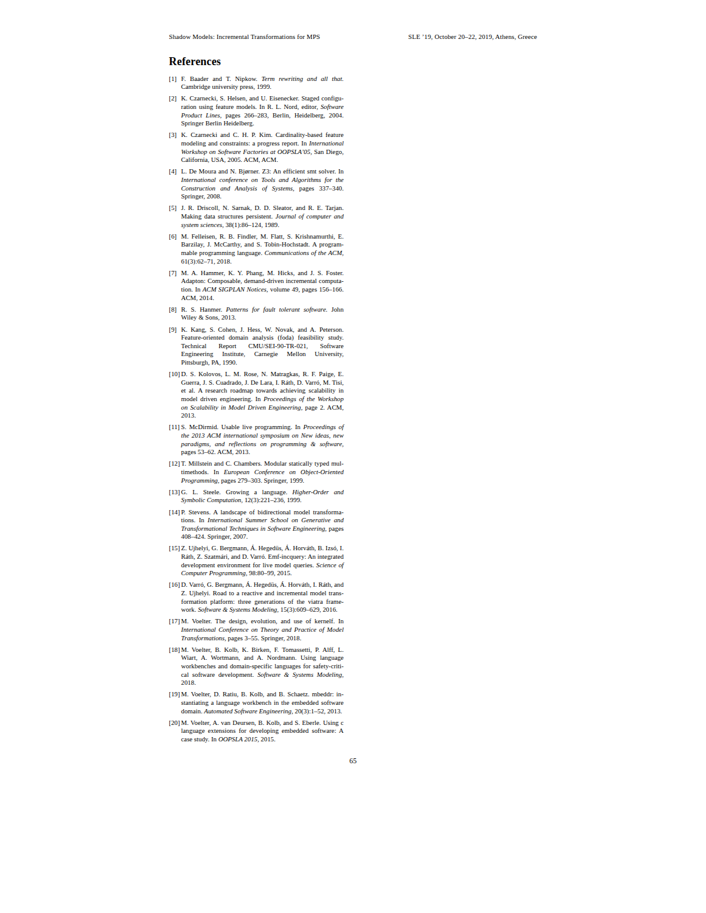Shadow Models: Incremental Transformations for MPS
SLE ’19, October 20–22, 2019, Athens, Greece
References
[1] F. Baader and T. Nipkow. Term rewriting and all that. Cambridge university press, 1999.
[2] K. Czarnecki, S. Helsen, and U. Eisenecker. Staged configuration using feature models. In R. L. Nord, editor, Software Product Lines, pages 266–283, Berlin, Heidelberg, 2004. Springer Berlin Heidelberg.
[3] K. Czarnecki and C. H. P. Kim. Cardinality-based feature modeling and constraints: a progress report. In International Workshop on Software Factories at OOPSLA’05, San Diego, California, USA, 2005. ACM, ACM.
[4] L. De Moura and N. Bjørner. Z3: An efficient smt solver. In International conference on Tools and Algorithms for the Construction and Analysis of Systems, pages 337–340. Springer, 2008.
[5] J. R. Driscoll, N. Sarnak, D. D. Sleator, and R. E. Tarjan. Making data structures persistent. Journal of computer and system sciences, 38(1):86–124, 1989.
[6] M. Felleisen, R. B. Findler, M. Flatt, S. Krishnamurthi, E. Barzilay, J. McCarthy, and S. Tobin-Hochstadt. A programmable programming language. Communications of the ACM, 61(3):62–71, 2018.
[7] M. A. Hammer, K. Y. Phang, M. Hicks, and J. S. Foster. Adapton: Composable, demand-driven incremental computation. In ACM SIGPLAN Notices, volume 49, pages 156–166. ACM, 2014.
[8] R. S. Hanmer. Patterns for fault tolerant software. John Wiley & Sons, 2013.
[9] K. Kang, S. Cohen, J. Hess, W. Novak, and A. Peterson. Feature-oriented domain analysis (foda) feasibility study. Technical Report CMU/SEI-90-TR-021, Software Engineering Institute, Carnegie Mellon University, Pittsburgh, PA, 1990.
[10] D. S. Kolovos, L. M. Rose, N. Matragkas, R. F. Paige, E. Guerra, J. S. Cuadrado, J. De Lara, I. Ráth, D. Varró, M. Tisi, et al. A research roadmap towards achieving scalability in model driven engineering. In Proceedings of the Workshop on Scalability in Model Driven Engineering, page 2. ACM, 2013.
[11] S. McDirmid. Usable live programming. In Proceedings of the 2013 ACM international symposium on New ideas, new paradigms, and reflections on programming & software, pages 53–62. ACM, 2013.
[12] T. Millstein and C. Chambers. Modular statically typed multimethods. In European Conference on Object-Oriented Programming, pages 279–303. Springer, 1999.
[13] G. L. Steele. Growing a language. Higher-Order and Symbolic Computation, 12(3):221–236, 1999.
[14] P. Stevens. A landscape of bidirectional model transformations. In International Summer School on Generative and Transformational Techniques in Software Engineering, pages 408–424. Springer, 2007.
[15] Z. Ujhelyi, G. Bergmann, Á. Hegedüs, Á. Horváth, B. Izsó, I. Ráth, Z. Szatmári, and D. Varró. Emf-incquery: An integrated development environment for live model queries. Science of Computer Programming, 98:80–99, 2015.
[16] D. Varró, G. Bergmann, Á. Hegedüs, Á. Horváth, I. Ráth, and Z. Ujhelyi. Road to a reactive and incremental model transformation platform: three generations of the viatra framework. Software & Systems Modeling, 15(3):609–629, 2016.
[17] M. Voelter. The design, evolution, and use of kernelf. In International Conference on Theory and Practice of Model Transformations, pages 3–55. Springer, 2018.
[18] M. Voelter, B. Kolb, K. Birken, F. Tomassetti, P. Alff, L. Wiart, A. Wortmann, and A. Nordmann. Using language workbenches and domain-specific languages for safety-critical software development. Software & Systems Modeling, 2018.
[19] M. Voelter, D. Ratiu, B. Kolb, and B. Schaetz. mbeddr: instantiating a language workbench in the embedded software domain. Automated Software Engineering, 20(3):1–52, 2013.
[20] M. Voelter, A. van Deursen, B. Kolb, and S. Eberle. Using c language extensions for developing embedded software: A case study. In OOPSLA 2015, 2015.
65